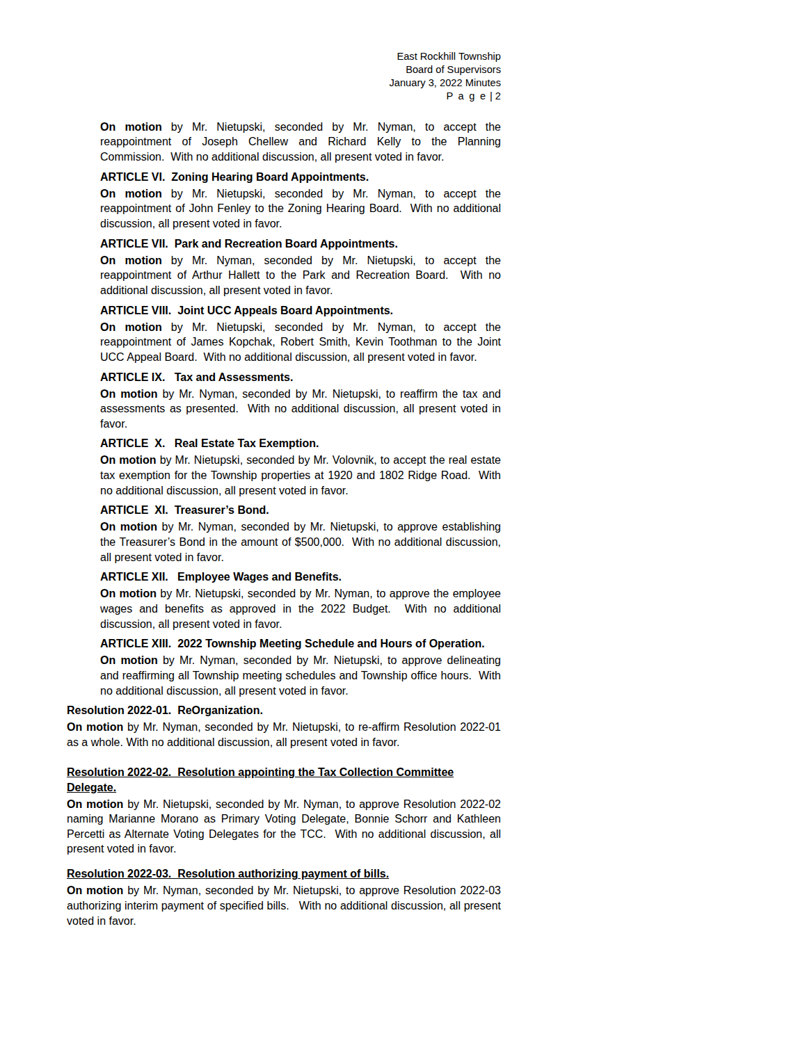East Rockhill Township
Board of Supervisors
January 3, 2022 Minutes
P a g e | 2
On motion by Mr. Nietupski, seconded by Mr. Nyman, to accept the reappointment of Joseph Chellew and Richard Kelly to the Planning Commission. With no additional discussion, all present voted in favor.
ARTICLE VI. Zoning Hearing Board Appointments.
On motion by Mr. Nietupski, seconded by Mr. Nyman, to accept the reappointment of John Fenley to the Zoning Hearing Board. With no additional discussion, all present voted in favor.
ARTICLE VII. Park and Recreation Board Appointments.
On motion by Mr. Nyman, seconded by Mr. Nietupski, to accept the reappointment of Arthur Hallett to the Park and Recreation Board. With no additional discussion, all present voted in favor.
ARTICLE VIII. Joint UCC Appeals Board Appointments.
On motion by Mr. Nietupski, seconded by Mr. Nyman, to accept the reappointment of James Kopchak, Robert Smith, Kevin Toothman to the Joint UCC Appeal Board. With no additional discussion, all present voted in favor.
ARTICLE IX. Tax and Assessments.
On motion by Mr. Nyman, seconded by Mr. Nietupski, to reaffirm the tax and assessments as presented. With no additional discussion, all present voted in favor.
ARTICLE X. Real Estate Tax Exemption.
On motion by Mr. Nietupski, seconded by Mr. Volovnik, to accept the real estate tax exemption for the Township properties at 1920 and 1802 Ridge Road. With no additional discussion, all present voted in favor.
ARTICLE XI. Treasurer’s Bond.
On motion by Mr. Nyman, seconded by Mr. Nietupski, to approve establishing the Treasurer’s Bond in the amount of $500,000. With no additional discussion, all present voted in favor.
ARTICLE XII. Employee Wages and Benefits.
On motion by Mr. Nietupski, seconded by Mr. Nyman, to approve the employee wages and benefits as approved in the 2022 Budget. With no additional discussion, all present voted in favor.
ARTICLE XIII. 2022 Township Meeting Schedule and Hours of Operation.
On motion by Mr. Nyman, seconded by Mr. Nietupski, to approve delineating and reaffirming all Township meeting schedules and Township office hours. With no additional discussion, all present voted in favor.
Resolution 2022-01. ReOrganization.
On motion by Mr. Nyman, seconded by Mr. Nietupski, to re-affirm Resolution 2022-01 as a whole. With no additional discussion, all present voted in favor.
Resolution 2022-02. Resolution appointing the Tax Collection Committee Delegate.
On motion by Mr. Nietupski, seconded by Mr. Nyman, to approve Resolution 2022-02 naming Marianne Morano as Primary Voting Delegate, Bonnie Schorr and Kathleen Percetti as Alternate Voting Delegates for the TCC. With no additional discussion, all present voted in favor.
Resolution 2022-03. Resolution authorizing payment of bills.
On motion by Mr. Nyman, seconded by Mr. Nietupski, to approve Resolution 2022-03 authorizing interim payment of specified bills. With no additional discussion, all present voted in favor.